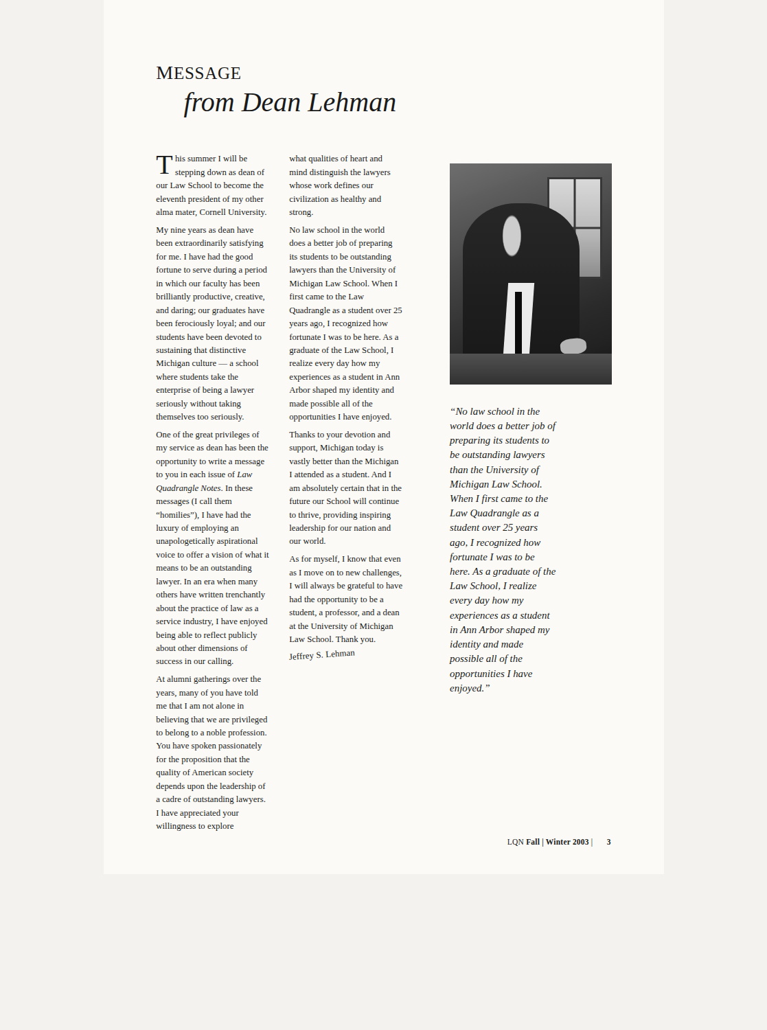Message
from Dean Lehman
This summer I will be stepping down as dean of our Law School to become the eleventh president of my other alma mater, Cornell University.
My nine years as dean have been extraordinarily satisfying for me. I have had the good fortune to serve during a period in which our faculty has been brilliantly productive, creative, and daring; our graduates have been ferociously loyal; and our students have been devoted to sustaining that distinctive Michigan culture — a school where students take the enterprise of being a lawyer seriously without taking themselves too seriously.
One of the great privileges of my service as dean has been the opportunity to write a message to you in each issue of Law Quadrangle Notes. In these messages (I call them “homilies”), I have had the luxury of employing an unapologetically aspirational voice to offer a vision of what it means to be an outstanding lawyer. In an era when many others have written trenchantly about the practice of law as a service industry, I have enjoyed being able to reflect publicly about other dimensions of success in our calling.
At alumni gatherings over the years, many of you have told me that I am not alone in believing that we are privileged to belong to a noble profession. You have spoken passionately for the proposition that the quality of American society depends upon the leadership of a cadre of outstanding lawyers. I have appreciated your willingness to explore
what qualities of heart and mind distinguish the lawyers whose work defines our civilization as healthy and strong.
No law school in the world does a better job of preparing its students to be outstanding lawyers than the University of Michigan Law School. When I first came to the Law Quadrangle as a student over 25 years ago, I recognized how fortunate I was to be here. As a graduate of the Law School, I realize every day how my experiences as a student in Ann Arbor shaped my identity and made possible all of the opportunities I have enjoyed.
Thanks to your devotion and support, Michigan today is vastly better than the Michigan I attended as a student. And I am absolutely certain that in the future our School will continue to thrive, providing inspiring leadership for our nation and our world.
As for myself, I know that even as I move on to new challenges, I will always be grateful to have had the opportunity to be a student, a professor, and a dean at the University of Michigan Law School. Thank you.
Jeffrey S. Lehman
“No law school in the world does a better job of preparing its students to be outstanding lawyers than the University of Michigan Law School. When I first came to the Law Quadrangle as a student over 25 years ago, I recognized how fortunate I was to be here. As a graduate of the Law School, I realize every day how my experiences as a student in Ann Arbor shaped my identity and made possible all of the opportunities I have enjoyed.”
LQN Fall | Winter 2003 | 3